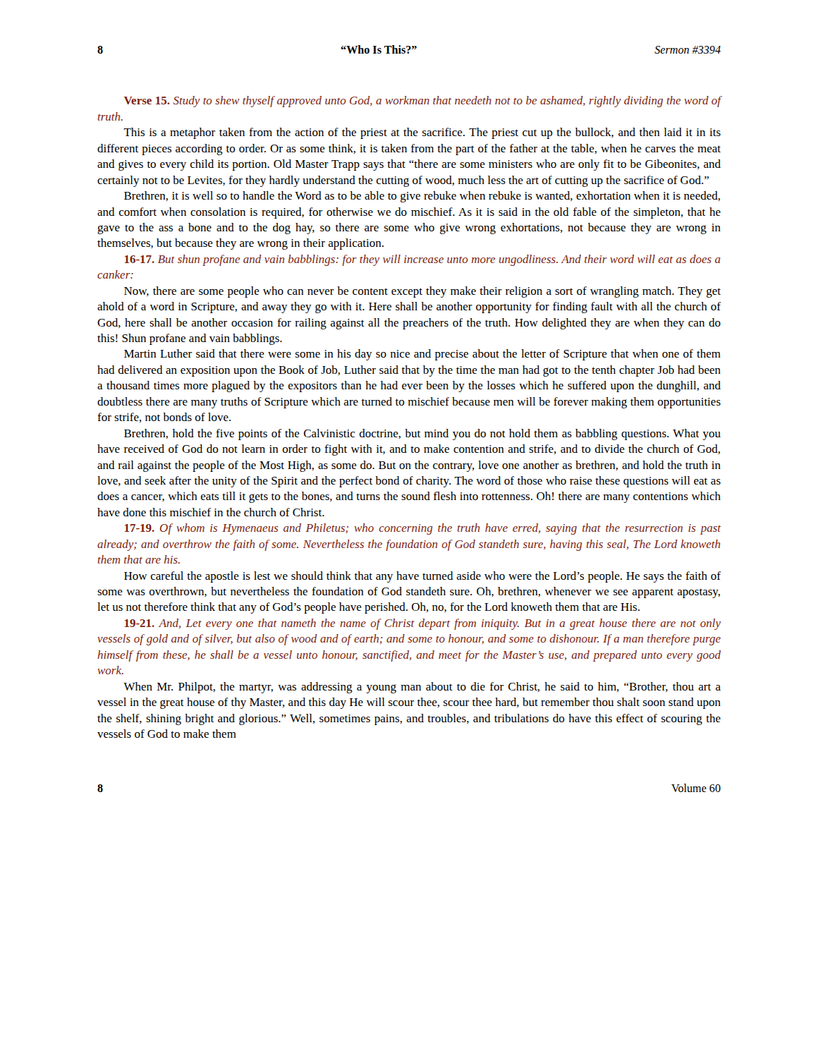8 “Who Is This?” Sermon #3394
Verse 15. Study to shew thyself approved unto God, a workman that needeth not to be ashamed, rightly dividing the word of truth.
This is a metaphor taken from the action of the priest at the sacrifice. The priest cut up the bullock, and then laid it in its different pieces according to order. Or as some think, it is taken from the part of the father at the table, when he carves the meat and gives to every child its portion. Old Master Trapp says that “there are some ministers who are only fit to be Gibeonites, and certainly not to be Levites, for they hardly understand the cutting of wood, much less the art of cutting up the sacrifice of God.”
Brethren, it is well so to handle the Word as to be able to give rebuke when rebuke is wanted, exhortation when it is needed, and comfort when consolation is required, for otherwise we do mischief. As it is said in the old fable of the simpleton, that he gave to the ass a bone and to the dog hay, so there are some who give wrong exhortations, not because they are wrong in themselves, but because they are wrong in their application.
16-17. But shun profane and vain babblings: for they will increase unto more ungodliness. And their word will eat as does a canker:
Now, there are some people who can never be content except they make their religion a sort of wrangling match. They get ahold of a word in Scripture, and away they go with it. Here shall be another opportunity for finding fault with all the church of God, here shall be another occasion for railing against all the preachers of the truth. How delighted they are when they can do this! Shun profane and vain babblings.
Martin Luther said that there were some in his day so nice and precise about the letter of Scripture that when one of them had delivered an exposition upon the Book of Job, Luther said that by the time the man had got to the tenth chapter Job had been a thousand times more plagued by the expositors than he had ever been by the losses which he suffered upon the dunghill, and doubtless there are many truths of Scripture which are turned to mischief because men will be forever making them opportunities for strife, not bonds of love.
Brethren, hold the five points of the Calvinistic doctrine, but mind you do not hold them as babbling questions. What you have received of God do not learn in order to fight with it, and to make contention and strife, and to divide the church of God, and rail against the people of the Most High, as some do. But on the contrary, love one another as brethren, and hold the truth in love, and seek after the unity of the Spirit and the perfect bond of charity. The word of those who raise these questions will eat as does a cancer, which eats till it gets to the bones, and turns the sound flesh into rottenness. Oh! there are many contentions which have done this mischief in the church of Christ.
17-19. Of whom is Hymenaeus and Philetus; who concerning the truth have erred, saying that the resurrection is past already; and overthrow the faith of some. Nevertheless the foundation of God standeth sure, having this seal, The Lord knoweth them that are his.
How careful the apostle is lest we should think that any have turned aside who were the Lord’s people. He says the faith of some was overthrown, but nevertheless the foundation of God standeth sure. Oh, brethren, whenever we see apparent apostasy, let us not therefore think that any of God’s people have perished. Oh, no, for the Lord knoweth them that are His.
19-21. And, Let every one that nameth the name of Christ depart from iniquity. But in a great house there are not only vessels of gold and of silver, but also of wood and of earth; and some to honour, and some to dishonour. If a man therefore purge himself from these, he shall be a vessel unto honour, sanctified, and meet for the Master’s use, and prepared unto every good work.
When Mr. Philpot, the martyr, was addressing a young man about to die for Christ, he said to him, “Brother, thou art a vessel in the great house of thy Master, and this day He will scour thee, scour thee hard, but remember thou shalt soon stand upon the shelf, shining bright and glorious.” Well, sometimes pains, and troubles, and tribulations do have this effect of scouring the vessels of God to make them
8 Volume 60